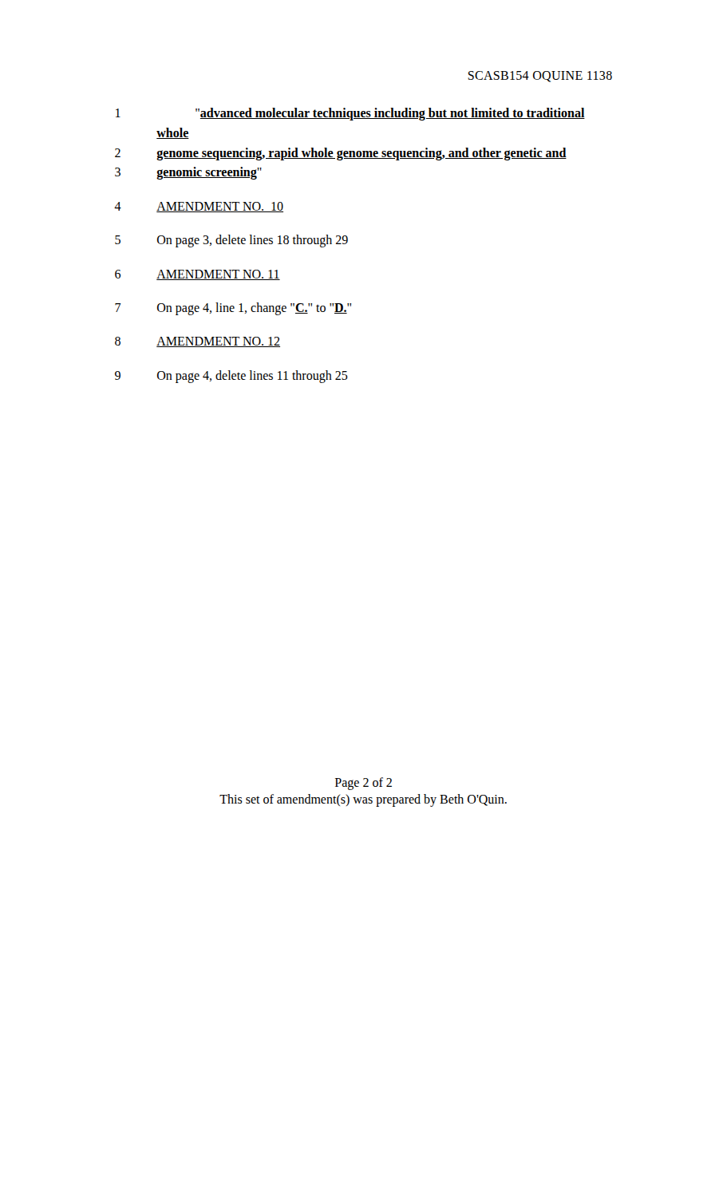SCASB154 OQUINE 1138
| 1 | " advanced molecular techniques including but not limited to traditional whole |
| 2 | genome sequencing, rapid whole genome sequencing, and other genetic and |
| 3 | genomic screening " |
| 4 | AMENDMENT NO. 10 |
| 5 | On page 3, delete lines 18 through 29 |
| 6 | AMENDMENT NO. 11 |
| 7 | On page 4, line 1, change " C. " to " D. " |
| 8 | AMENDMENT NO. 12 |
| 9 | On page 4, delete lines 11 through 25 |
Page 2 of 2
This set of amendment(s) was prepared by Beth O'Quin.